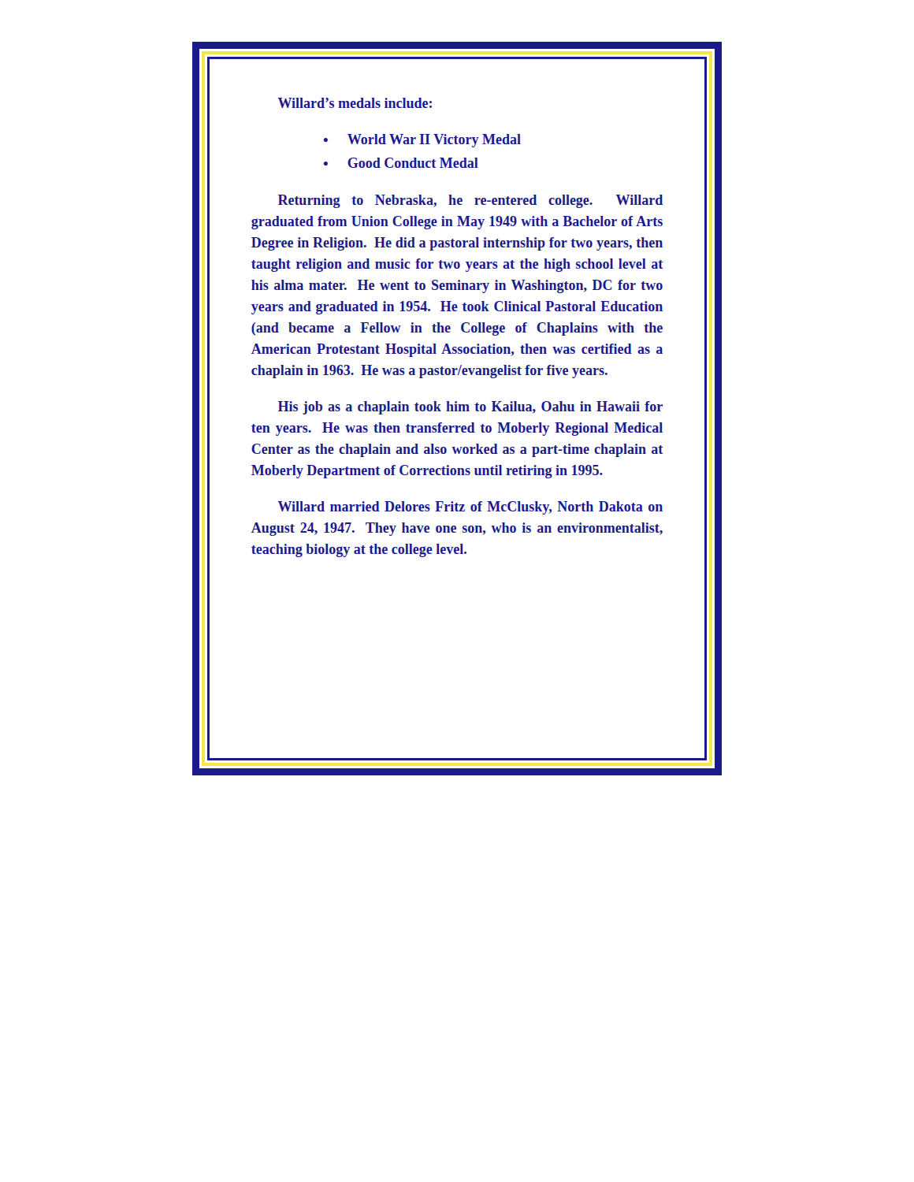Willard’s medals include:
World War II Victory Medal
Good Conduct Medal
Returning to Nebraska, he re-entered college. Willard graduated from Union College in May 1949 with a Bachelor of Arts Degree in Religion. He did a pastoral internship for two years, then taught religion and music for two years at the high school level at his alma mater. He went to Seminary in Washington, DC for two years and graduated in 1954. He took Clinical Pastoral Education (and became a Fellow in the College of Chaplains with the American Protestant Hospital Association, then was certified as a chaplain in 1963. He was a pastor/evangelist for five years.
His job as a chaplain took him to Kailua, Oahu in Hawaii for ten years. He was then transferred to Moberly Regional Medical Center as the chaplain and also worked as a part-time chaplain at Moberly Department of Corrections until retiring in 1995.
Willard married Delores Fritz of McClusky, North Dakota on August 24, 1947. They have one son, who is an environmentalist, teaching biology at the college level.